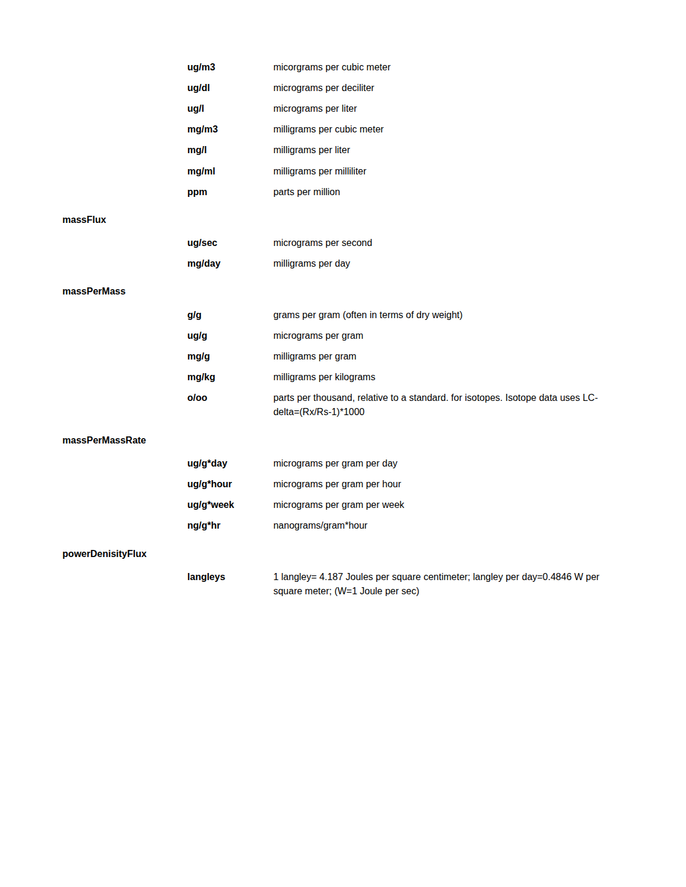| ug/m3 | micorgrams per cubic meter |
| ug/dl | micrograms per deciliter |
| ug/l | micrograms per liter |
| mg/m3 | milligrams per cubic meter |
| mg/l | milligrams per liter |
| mg/ml | milligrams per milliliter |
| ppm | parts per million |
| massFlux |
| ug/sec | micrograms per second |
| mg/day | milligrams per day |
| massPerMass |
| g/g | grams per gram (often in terms of dry weight) |
| ug/g | micrograms per gram |
| mg/g | milligrams per gram |
| mg/kg | milligrams per kilograms |
| o/oo | parts per thousand, relative to a standard. for isotopes. Isotope data uses LC-delta=(Rx/Rs-1)*1000 |
| massPerMassRate |
| ug/g*day | micrograms per gram per day |
| ug/g*hour | micrograms per gram per hour |
| ug/g*week | micrograms per gram per week |
| ng/g*hr | nanograms/gram*hour |
| powerDenisityFlux |
| langleys | 1 langley= 4.187 Joules per square centimeter; langley per day=0.4846 W per square meter; (W=1 Joule per sec) |